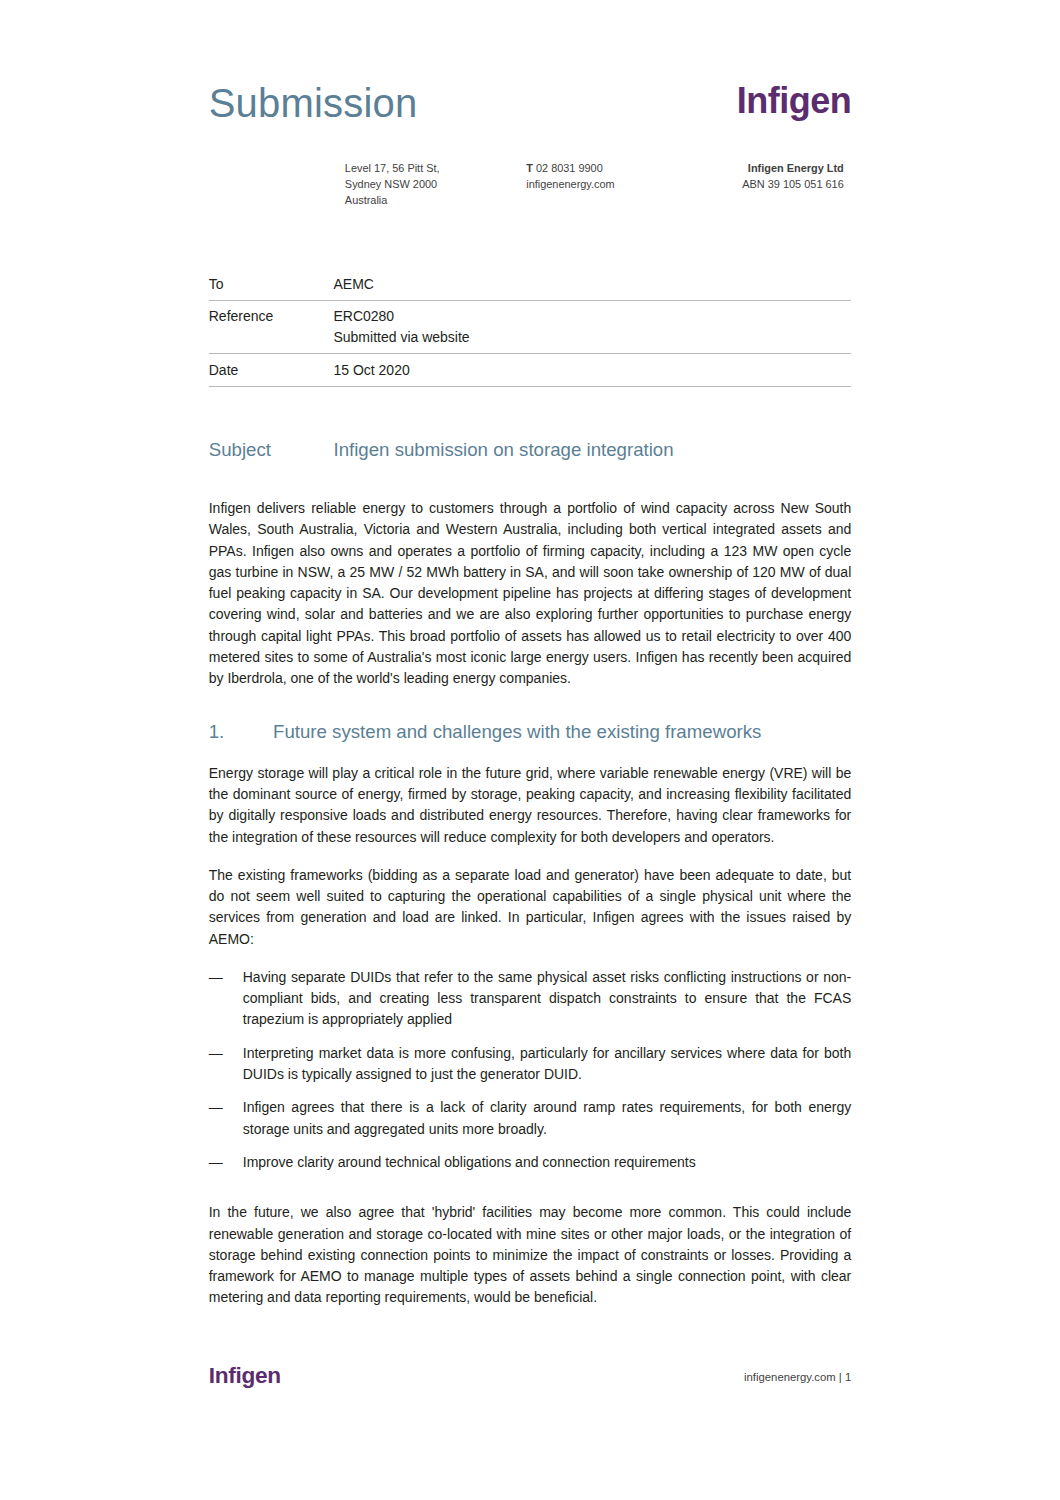Submission
Infigen
Level 17, 56 Pitt St,
Sydney NSW 2000
Australia
T 02 8031 9900
infigenenergy.com
Infigen Energy Ltd
ABN 39 105 051 616
| To | AEMC |
| Reference | ERC0280 Submitted via website |
| Date | 15 Oct 2020 |
Subject
Infigen submission on storage integration
Infigen delivers reliable energy to customers through a portfolio of wind capacity across New South Wales, South Australia, Victoria and Western Australia, including both vertical integrated assets and PPAs. Infigen also owns and operates a portfolio of firming capacity, including a 123 MW open cycle gas turbine in NSW, a 25 MW / 52 MWh battery in SA, and will soon take ownership of 120 MW of dual fuel peaking capacity in SA. Our development pipeline has projects at differing stages of development covering wind, solar and batteries and we are also exploring further opportunities to purchase energy through capital light PPAs. This broad portfolio of assets has allowed us to retail electricity to over 400 metered sites to some of Australia's most iconic large energy users. Infigen has recently been acquired by Iberdrola, one of the world's leading energy companies.
1. Future system and challenges with the existing frameworks
Energy storage will play a critical role in the future grid, where variable renewable energy (VRE) will be the dominant source of energy, firmed by storage, peaking capacity, and increasing flexibility facilitated by digitally responsive loads and distributed energy resources. Therefore, having clear frameworks for the integration of these resources will reduce complexity for both developers and operators.
The existing frameworks (bidding as a separate load and generator) have been adequate to date, but do not seem well suited to capturing the operational capabilities of a single physical unit where the services from generation and load are linked. In particular, Infigen agrees with the issues raised by AEMO:
Having separate DUIDs that refer to the same physical asset risks conflicting instructions or non-compliant bids, and creating less transparent dispatch constraints to ensure that the FCAS trapezium is appropriately applied
Interpreting market data is more confusing, particularly for ancillary services where data for both DUIDs is typically assigned to just the generator DUID.
Infigen agrees that there is a lack of clarity around ramp rates requirements, for both energy storage units and aggregated units more broadly.
Improve clarity around technical obligations and connection requirements
In the future, we also agree that 'hybrid' facilities may become more common. This could include renewable generation and storage co-located with mine sites or other major loads, or the integration of storage behind existing connection points to minimize the impact of constraints or losses. Providing a framework for AEMO to manage multiple types of assets behind a single connection point, with clear metering and data reporting requirements, would be beneficial.
Infigen
infigenenergy.com | 1